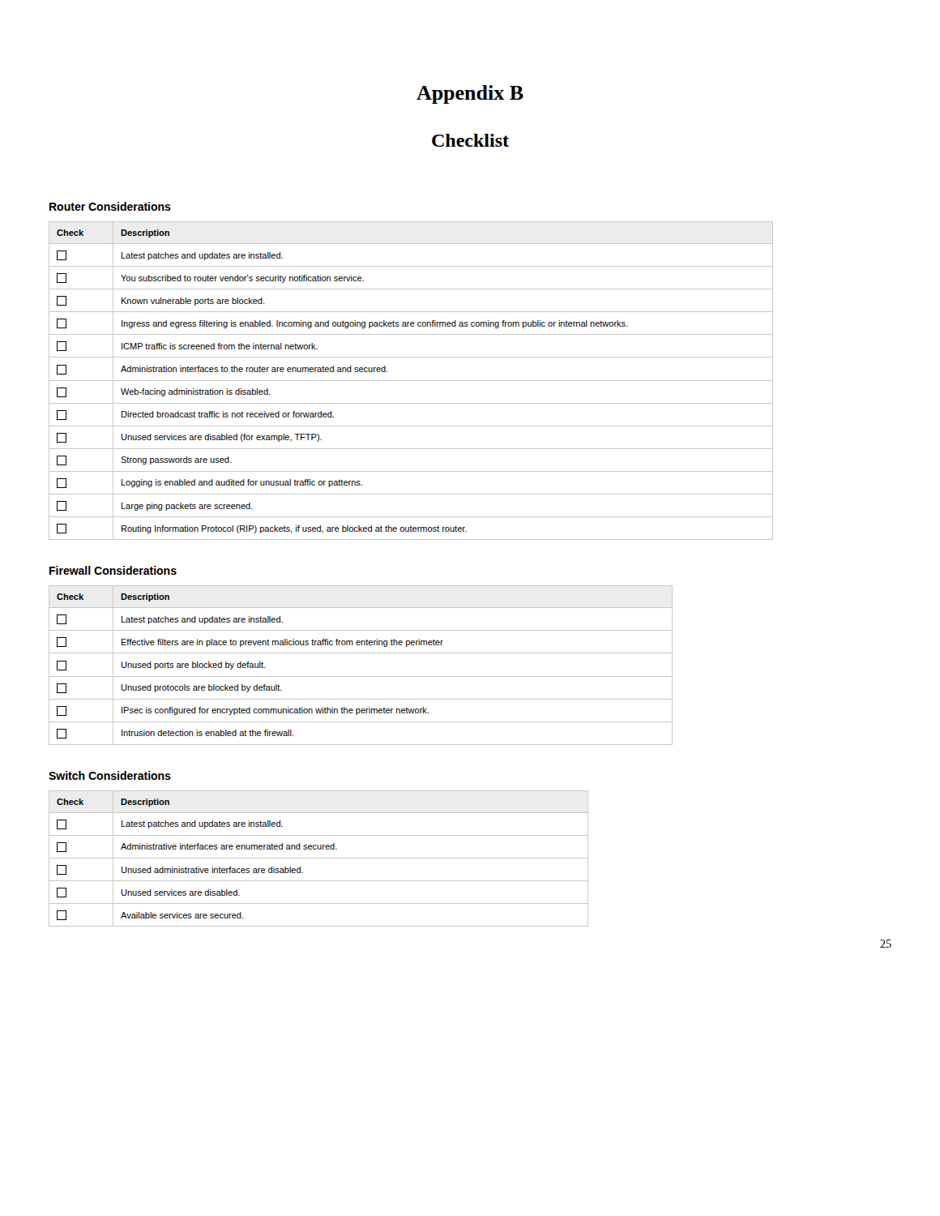Appendix B
Checklist
Router Considerations
| Check | Description |
| --- | --- |
| | Latest patches and updates are installed. |
| | You subscribed to router vendor's security notification service. |
| | Known vulnerable ports are blocked. |
| | Ingress and egress filtering is enabled. Incoming and outgoing packets are confirmed as coming from public or internal networks. |
| | ICMP traffic is screened from the internal network. |
| | Administration interfaces to the router are enumerated and secured. |
| | Web-facing administration is disabled. |
| | Directed broadcast traffic is not received or forwarded. |
| | Unused services are disabled (for example, TFTP). |
| | Strong passwords are used. |
| | Logging is enabled and audited for unusual traffic or patterns. |
| | Large ping packets are screened. |
| | Routing Information Protocol (RIP) packets, if used, are blocked at the outermost router. |
Firewall Considerations
| Check | Description |
| --- | --- |
| | Latest patches and updates are installed. |
| | Effective filters are in place to prevent malicious traffic from entering the perimeter |
| | Unused ports are blocked by default. |
| | Unused protocols are blocked by default. |
| | IPsec is configured for encrypted communication within the perimeter network. |
| | Intrusion detection is enabled at the firewall. |
Switch Considerations
| Check | Description |
| --- | --- |
| | Latest patches and updates are installed. |
| | Administrative interfaces are enumerated and secured. |
| | Unused administrative interfaces are disabled. |
| | Unused services are disabled. |
| | Available services are secured. |
25